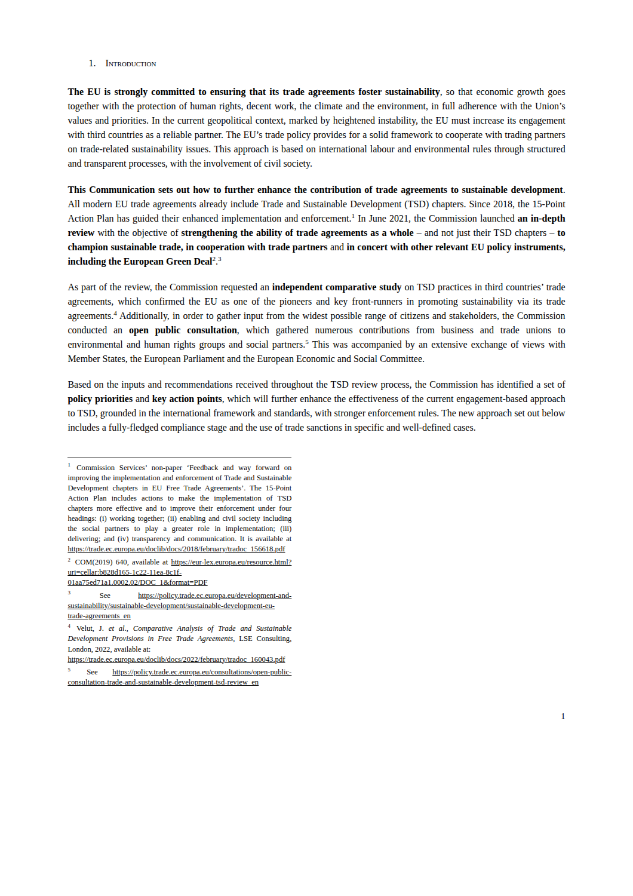1. Introduction
The EU is strongly committed to ensuring that its trade agreements foster sustainability, so that economic growth goes together with the protection of human rights, decent work, the climate and the environment, in full adherence with the Union’s values and priorities. In the current geopolitical context, marked by heightened instability, the EU must increase its engagement with third countries as a reliable partner. The EU’s trade policy provides for a solid framework to cooperate with trading partners on trade-related sustainability issues. This approach is based on international labour and environmental rules through structured and transparent processes, with the involvement of civil society.
This Communication sets out how to further enhance the contribution of trade agreements to sustainable development. All modern EU trade agreements already include Trade and Sustainable Development (TSD) chapters. Since 2018, the 15-Point Action Plan has guided their enhanced implementation and enforcement.1 In June 2021, the Commission launched an in-depth review with the objective of strengthening the ability of trade agreements as a whole – and not just their TSD chapters – to champion sustainable trade, in cooperation with trade partners and in concert with other relevant EU policy instruments, including the European Green Deal2.3
As part of the review, the Commission requested an independent comparative study on TSD practices in third countries’ trade agreements, which confirmed the EU as one of the pioneers and key front-runners in promoting sustainability via its trade agreements.4 Additionally, in order to gather input from the widest possible range of citizens and stakeholders, the Commission conducted an open public consultation, which gathered numerous contributions from business and trade unions to environmental and human rights groups and social partners.5 This was accompanied by an extensive exchange of views with Member States, the European Parliament and the European Economic and Social Committee.
Based on the inputs and recommendations received throughout the TSD review process, the Commission has identified a set of policy priorities and key action points, which will further enhance the effectiveness of the current engagement-based approach to TSD, grounded in the international framework and standards, with stronger enforcement rules. The new approach set out below includes a fully-fledged compliance stage and the use of trade sanctions in specific and well-defined cases.
1 Commission Services’ non-paper ‘Feedback and way forward on improving the implementation and enforcement of Trade and Sustainable Development chapters in EU Free Trade Agreements’. The 15-Point Action Plan includes actions to make the implementation of TSD chapters more effective and to improve their enforcement under four headings: (i) working together; (ii) enabling and civil society including the social partners to play a greater role in implementation; (iii) delivering; and (iv) transparency and communication. It is available at https://trade.ec.europa.eu/doclib/docs/2018/february/tradoc_156618.pdf
2 COM(2019) 640, available at https://eur-lex.europa.eu/resource.html?uri=cellar:b828d165-1c22-11ea-8c1f-01aa75ed71a1.0002.02/DOC_1&format=PDF
3 See https://policy.trade.ec.europa.eu/development-and-sustainability/sustainable-development/sustainable-development-eu-trade-agreements_en
4 Velut, J. et al., Comparative Analysis of Trade and Sustainable Development Provisions in Free Trade Agreements, LSE Consulting, London, 2022, available at:
https://trade.ec.europa.eu/doclib/docs/2022/february/tradoc_160043.pdf
5 See https://policy.trade.ec.europa.eu/consultations/open-public-consultation-trade-and-sustainable-development-tsd-review_en
1